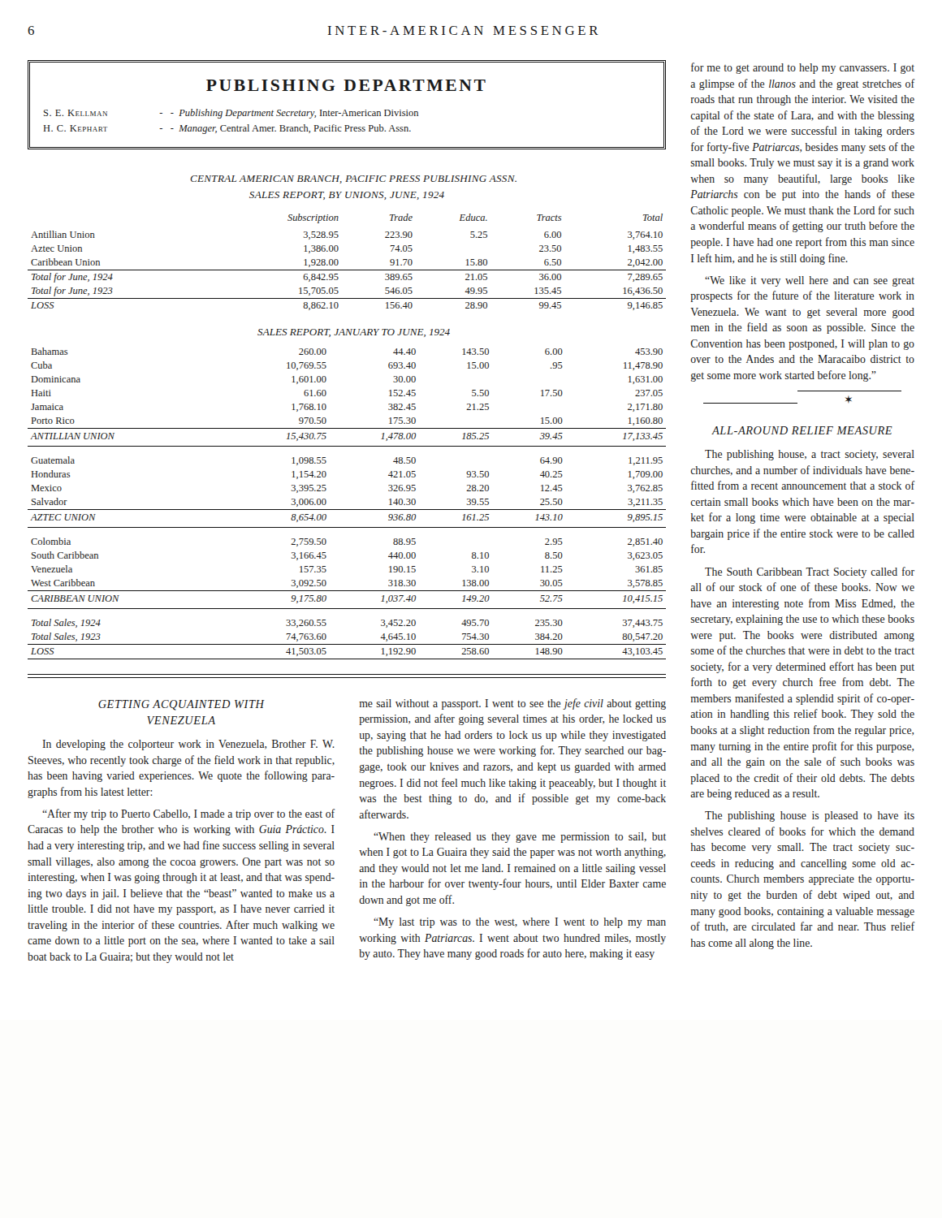6
Inter-American Messenger
PUBLISHING DEPARTMENT
S. E. Kellman
- - Publishing Department Secretary, Inter-American Division
H. C. Kephart
- - Manager, Central Amer. Branch, Pacific Press Pub. Assn.
CENTRAL AMERICAN BRANCH, PACIFIC PRESS PUBLISHING ASSN.
SALES REPORT, BY UNIONS, JUNE, 1924
| | Subscription | Trade | Educa. | Tracts | Total |
| --- | --- | --- | --- | --- | --- |
| Antillian Union | 3,528.95 | 223.90 | 5.25 | 6.00 | 3,764.10 |
| Aztec Union | 1,386.00 | 74.05 | | 23.50 | 1,483.55 |
| Caribbean Union | 1,928.00 | 91.70 | 15.80 | 6.50 | 2,042.00 |
| Total for June, 1924 | 6,842.95 | 389.65 | 21.05 | 36.00 | 7,289.65 |
| Total for June, 1923 | 15,705.05 | 546.05 | 49.95 | 135.45 | 16,436.50 |
| LOSS | 8,862.10 | 156.40 | 28.90 | 99.45 | 9,146.85 |
SALES REPORT, JANUARY TO JUNE, 1924
| Bahamas | 260.00 | 44.40 | 143.50 | 6.00 | 453.90 |
| Cuba | 10,769.55 | 693.40 | 15.00 | .95 | 11,478.90 |
| Dominicana | 1,601.00 | 30.00 | | | 1,631.00 |
| Haiti | 61.60 | 152.45 | 5.50 | 17.50 | 237.05 |
| Jamaica | 1,768.10 | 382.45 | 21.25 | | 2,171.80 |
| Porto Rico | 970.50 | 175.30 | | 15.00 | 1,160.80 |
| ANTILLIAN UNION | 15,430.75 | 1,478.00 | 185.25 | 39.45 | 17,133.45 |
| Guatemala | 1,098.55 | 48.50 | | 64.90 | 1,211.95 |
| Honduras | 1,154.20 | 421.05 | 93.50 | 40.25 | 1,709.00 |
| Mexico | 3,395.25 | 326.95 | 28.20 | 12.45 | 3,762.85 |
| Salvador | 3,006.00 | 140.30 | 39.55 | 25.50 | 3,211.35 |
| AZTEC UNION | 8,654.00 | 936.80 | 161.25 | 143.10 | 9,895.15 |
| Colombia | 2,759.50 | 88.95 | | 2.95 | 2,851.40 |
| South Caribbean | 3,166.45 | 440.00 | 8.10 | 8.50 | 3,623.05 |
| Venezuela | 157.35 | 190.15 | 3.10 | 11.25 | 361.85 |
| West Caribbean | 3,092.50 | 318.30 | 138.00 | 30.05 | 3,578.85 |
| CARIBBEAN UNION | 9,175.80 | 1,037.40 | 149.20 | 52.75 | 10,415.15 |
| Total Sales, 1924 | 33,260.55 | 3,452.20 | 495.70 | 235.30 | 37,443.75 |
| Total Sales, 1923 | 74,763.60 | 4,645.10 | 754.30 | 384.20 | 80,547.20 |
| LOSS | 41,503.05 | 1,192.90 | 258.60 | 148.90 | 43,103.45 |
GETTING ACQUAINTED WITH
VENEZUELA
In developing the colporteur work in Venezuela, Brother F. W. Steeves, who recently took charge of the field work in that republic, has been having varied experiences. We quote the following paragraphs from his latest letter:
“After my trip to Puerto Cabello, I made a trip over to the east of Caracas to help the brother who is working with Guia Práctico. I had a very interesting trip, and we had fine success selling in several small villages, also among the cocoa growers. One part was not so interesting, when I was going through it at least, and that was spending two days in jail. I believe that the “beast” wanted to make us a little trouble. I did not have my passport, as I have never carried it traveling in the interior of these countries. After much walking we came down to a little port on the sea, where I wanted to take a sail boat back to La Guaira; but they would not let
me sail without a passport. I went to see the jefe civil about getting permission, and after going several times at his order, he locked us up, saying that he had orders to lock us up while they investigated the publishing house we were working for. They searched our baggage, took our knives and razors, and kept us guarded with armed negroes. I did not feel much like taking it peaceably, but I thought it was the best thing to do, and if possible get my come-back afterwards.
“When they released us they gave me permission to sail, but when I got to La Guaira they said the paper was not worth anything, and they would not let me land. I remained on a little sailing vessel in the harbour for over twenty-four hours, until Elder Baxter came down and got me off.
“My last trip was to the west, where I went to help my man working with Patriarcas. I went about two hundred miles, mostly by auto. They have many good roads for auto here, making it easy
for me to get around to help my canvassers. I got a glimpse of the llanos and the great stretches of roads that run through the interior. We visited the capital of the state of Lara, and with the blessing of the Lord we were successful in taking orders for forty-five Patriarcas, besides many sets of the small books. Truly we must say it is a grand work when so many beautiful, large books like Patriarchs con be put into the hands of these Catholic people. We must thank the Lord for such a wonderful means of getting our truth before the people. I have had one report from this man since I left him, and he is still doing fine.
“We like it very well here and can see great prospects for the future of the literature work in Venezuela. We want to get several more good men in the field as soon as possible. Since the Convention has been postponed, I will plan to go over to the Andes and the Maracaibo district to get some more work started before long.”
✶
ALL-AROUND RELIEF MEASURE
The publishing house, a tract society, several churches, and a number of individuals have benefitted from a recent announcement that a stock of certain small books which have been on the market for a long time were obtainable at a special bargain price if the entire stock were to be called for.
The South Caribbean Tract Society called for all of our stock of one of these books. Now we have an interesting note from Miss Edmed, the secretary, explaining the use to which these books were put. The books were distributed among some of the churches that were in debt to the tract society, for a very determined effort has been put forth to get every church free from debt. The members manifested a splendid spirit of co-operation in handling this relief book. They sold the books at a slight reduction from the regular price, many turning in the entire profit for this purpose, and all the gain on the sale of such books was placed to the credit of their old debts. The debts are being reduced as a result.
The publishing house is pleased to have its shelves cleared of books for which the demand has become very small. The tract society succeeds in reducing and cancelling some old accounts. Church members appreciate the opportunity to get the burden of debt wiped out, and many good books, containing a valuable message of truth, are circulated far and near. Thus relief has come all along the line.